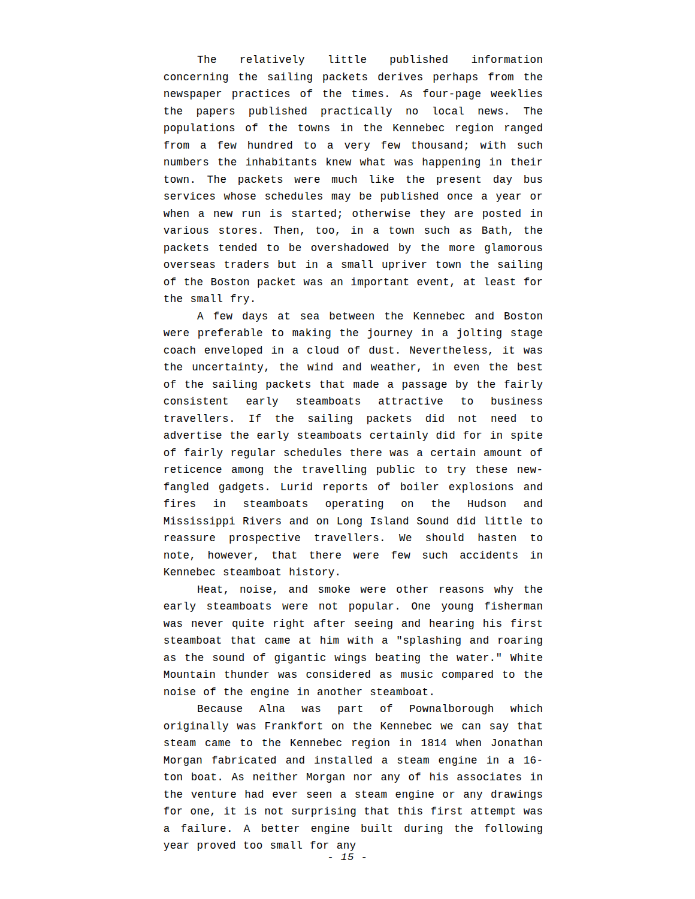The relatively little published information concerning the sailing packets derives perhaps from the newspaper practices of the times. As four-page weeklies the papers published practically no local news. The populations of the towns in the Kennebec region ranged from a few hundred to a very few thousand; with such numbers the inhabitants knew what was happening in their town. The packets were much like the present day bus services whose schedules may be published once a year or when a new run is started; otherwise they are posted in various stores. Then, too, in a town such as Bath, the packets tended to be overshadowed by the more glamorous overseas traders but in a small upriver town the sailing of the Boston packet was an important event, at least for the small fry.
A few days at sea between the Kennebec and Boston were preferable to making the journey in a jolting stage coach enveloped in a cloud of dust. Nevertheless, it was the uncertainty, the wind and weather, in even the best of the sailing packets that made a passage by the fairly consistent early steamboats attractive to business travellers. If the sailing packets did not need to advertise the early steamboats certainly did for in spite of fairly regular schedules there was a certain amount of reticence among the travelling public to try these new-fangled gadgets. Lurid reports of boiler explosions and fires in steamboats operating on the Hudson and Mississippi Rivers and on Long Island Sound did little to reassure prospective travellers. We should hasten to note, however, that there were few such accidents in Kennebec steamboat history.
Heat, noise, and smoke were other reasons why the early steamboats were not popular. One young fisherman was never quite right after seeing and hearing his first steamboat that came at him with a "splashing and roaring as the sound of gigantic wings beating the water." White Mountain thunder was considered as music compared to the noise of the engine in another steamboat.
Because Alna was part of Pownalborough which originally was Frankfort on the Kennebec we can say that steam came to the Kennebec region in 1814 when Jonathan Morgan fabricated and installed a steam engine in a 16-ton boat. As neither Morgan nor any of his associates in the venture had ever seen a steam engine or any drawings for one, it is not surprising that this first attempt was a failure. A better engine built during the following year proved too small for any
- 15 -